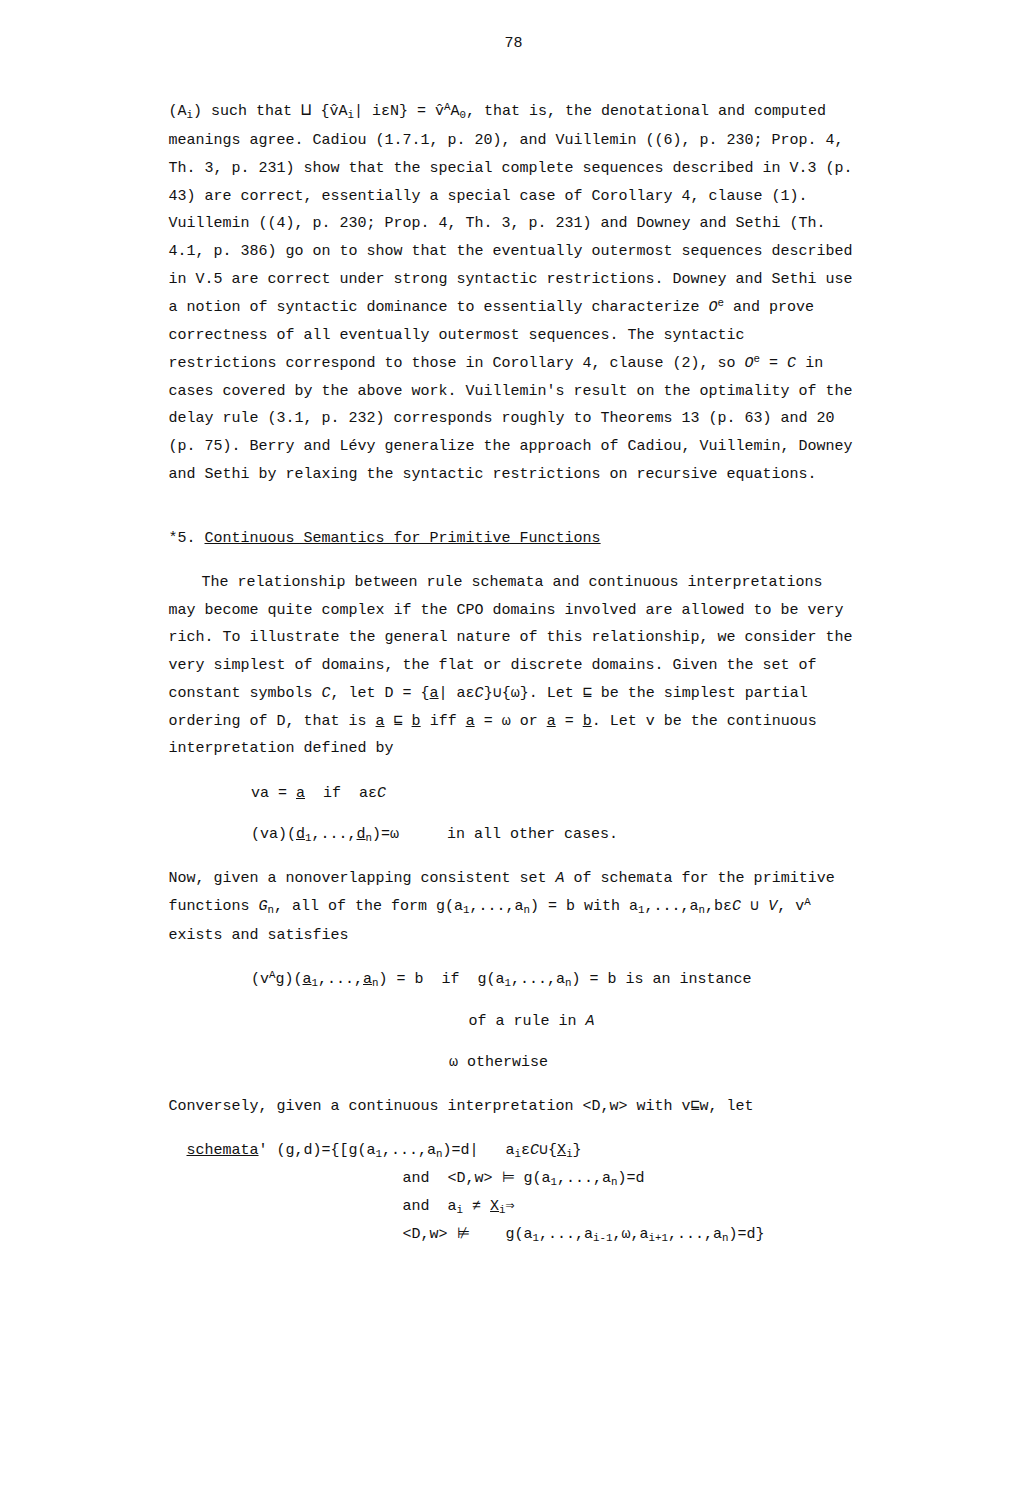78
(Ai) such that ⊔ {v̂Ai| iεN} = v̂AA0, that is, the denotational and computed meanings agree. Cadiou (1.7.1, p. 20), and Vuillemin ((6), p. 230; Prop. 4, Th. 3, p. 231) show that the special complete sequences described in V.3 (p. 43) are correct, essentially a special case of Corollary 4, clause (1). Vuillemin ((4), p. 230; Prop. 4, Th. 3, p. 231) and Downey and Sethi (Th. 4.1, p. 386) go on to show that the eventually outermost sequences described in V.5 are correct under strong syntactic restrictions. Downey and Sethi use a notion of syntactic dominance to essentially characterize Oe and prove correctness of all eventually outermost sequences. The syntactic restrictions correspond to those in Corollary 4, clause (2), so Oe = C in cases covered by the above work. Vuillemin's result on the optimality of the delay rule (3.1, p. 232) corresponds roughly to Theorems 13 (p. 63) and 20 (p. 75). Berry and Lévy generalize the approach of Cadiou, Vuillemin, Downey and Sethi by relaxing the syntactic restrictions on recursive equations.
*5. Continuous Semantics for Primitive Functions
The relationship between rule schemata and continuous interpretations may become quite complex if the CPO domains involved are allowed to be very rich. To illustrate the general nature of this relationship, we consider the very simplest of domains, the flat or discrete domains. Given the set of constant symbols C, let D = {a| aεC}∪{ω}. Let ⊑ be the simplest partial ordering of D, that is a ⊑ b iff a = ω or a = b. Let v be the continuous interpretation defined by
va = a if aεC
(va)(d1,...,dn)=ωin all other cases.
Now, given a nonoverlapping consistent set A of schemata for the primitive functions Gn, all of the form g(a1,...,an) = b with a1,...,an,bεC ∪ V, vA exists and satisfies
(vAg)(a1,...,an) = b if g(a1,...,an) = b is an instance
of a rule in A
ω otherwise
Conversely, given a continuous interpretation <D,w> with v⊑w, let
schemata' (g,d)={[g(a1,...,an)=d| aiεC∪{Xi} and <D,w> ⊨ g(a1,...,an)=d and ai ≠ Xi⇒ <D,w> ⊭ g(a1,...,ai-1,ω,ai+1,...,an)=d}